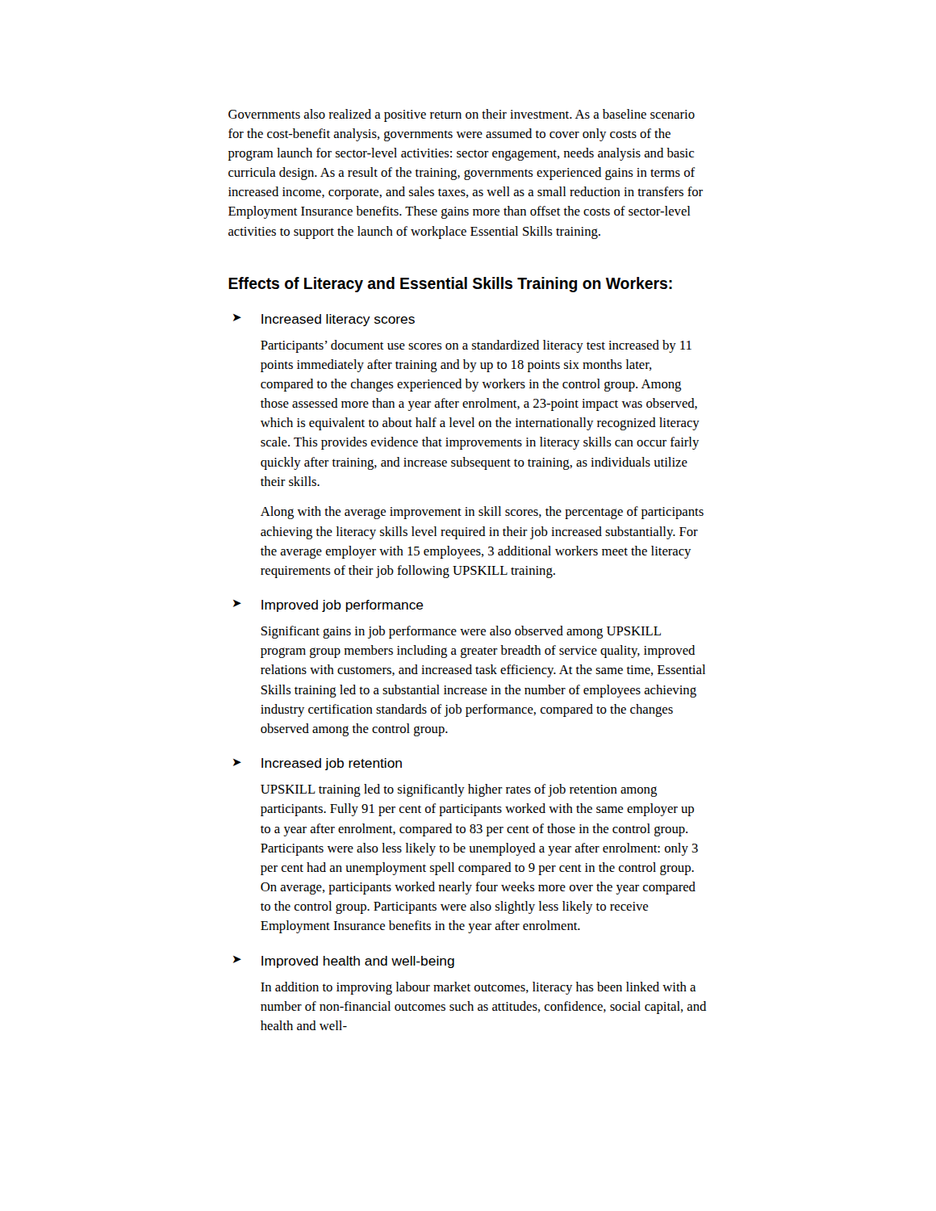Governments also realized a positive return on their investment. As a baseline scenario for the cost-benefit analysis, governments were assumed to cover only costs of the program launch for sector-level activities: sector engagement, needs analysis and basic curricula design. As a result of the training, governments experienced gains in terms of increased income, corporate, and sales taxes, as well as a small reduction in transfers for Employment Insurance benefits. These gains more than offset the costs of sector-level activities to support the launch of workplace Essential Skills training.
Effects of Literacy and Essential Skills Training on Workers:
Increased literacy scores
Participants’ document use scores on a standardized literacy test increased by 11 points immediately after training and by up to 18 points six months later, compared to the changes experienced by workers in the control group. Among those assessed more than a year after enrolment, a 23-point impact was observed, which is equivalent to about half a level on the internationally recognized literacy scale. This provides evidence that improvements in literacy skills can occur fairly quickly after training, and increase subsequent to training, as individuals utilize their skills.
Along with the average improvement in skill scores, the percentage of participants achieving the literacy skills level required in their job increased substantially. For the average employer with 15 employees, 3 additional workers meet the literacy requirements of their job following UPSKILL training.
Improved job performance
Significant gains in job performance were also observed among UPSKILL program group members including a greater breadth of service quality, improved relations with customers, and increased task efficiency. At the same time, Essential Skills training led to a substantial increase in the number of employees achieving industry certification standards of job performance, compared to the changes observed among the control group.
Increased job retention
UPSKILL training led to significantly higher rates of job retention among participants. Fully 91 per cent of participants worked with the same employer up to a year after enrolment, compared to 83 per cent of those in the control group. Participants were also less likely to be unemployed a year after enrolment: only 3 per cent had an unemployment spell compared to 9 per cent in the control group. On average, participants worked nearly four weeks more over the year compared to the control group. Participants were also slightly less likely to receive Employment Insurance benefits in the year after enrolment.
Improved health and well-being
In addition to improving labour market outcomes, literacy has been linked with a number of non-financial outcomes such as attitudes, confidence, social capital, and health and well-